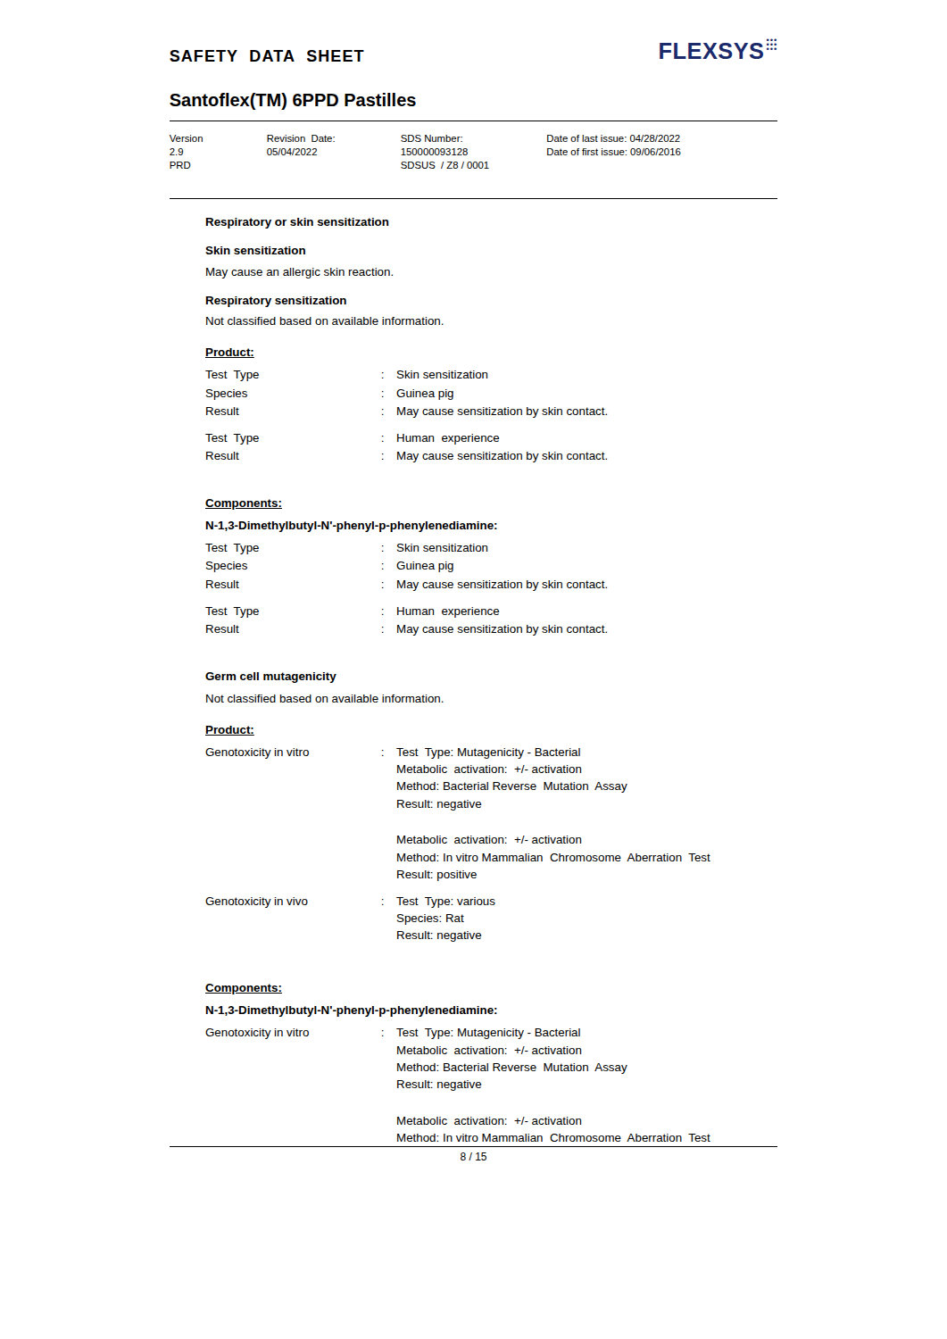FLEXSYS•••••••••
SAFETY DATA SHEET
Santoflex(TM) 6PPD Pastilles
| Version | Revision Date: | SDS Number: | Date of last issue: 04/28/2022 |
| 2.9 | 05/04/2022 | 150000093128 | Date of first issue: 09/06/2016 |
| PRD | | SDSUS / Z8 / 0001 | |
Respiratory or skin sensitization
Skin sensitization
May cause an allergic skin reaction.
Respiratory sensitization
Not classified based on available information.
Product:
| Test Type | : | Skin sensitization |
| Species | : | Guinea pig |
| Result | : | May cause sensitization by skin contact. |
| Test Type | : | Human experience |
| Result | : | May cause sensitization by skin contact. |
Components:
N-1,3-Dimethylbutyl-N'-phenyl-p-phenylenediamine:
| Test Type | : | Skin sensitization |
| Species | : | Guinea pig |
| Result | : | May cause sensitization by skin contact. |
| Test Type | : | Human experience |
| Result | : | May cause sensitization by skin contact. |
Germ cell mutagenicity
Not classified based on available information.
Product:
| Genotoxicity in vitro | : | Test Type: Mutagenicity - Bacterial Metabolic activation: +/- activation Method: Bacterial Reverse Mutation Assay Result: negative |
| | | Metabolic activation: +/- activation Method: In vitro Mammalian Chromosome Aberration Test Result: positive |
| Genotoxicity in vivo | : | Test Type: various Species: Rat Result: negative |
Components:
N-1,3-Dimethylbutyl-N'-phenyl-p-phenylenediamine:
| Genotoxicity in vitro | : | Test Type: Mutagenicity - Bacterial Metabolic activation: +/- activation Method: Bacterial Reverse Mutation Assay Result: negative |
| | | Metabolic activation: +/- activation Method: In vitro Mammalian Chromosome Aberration Test |
8 / 15